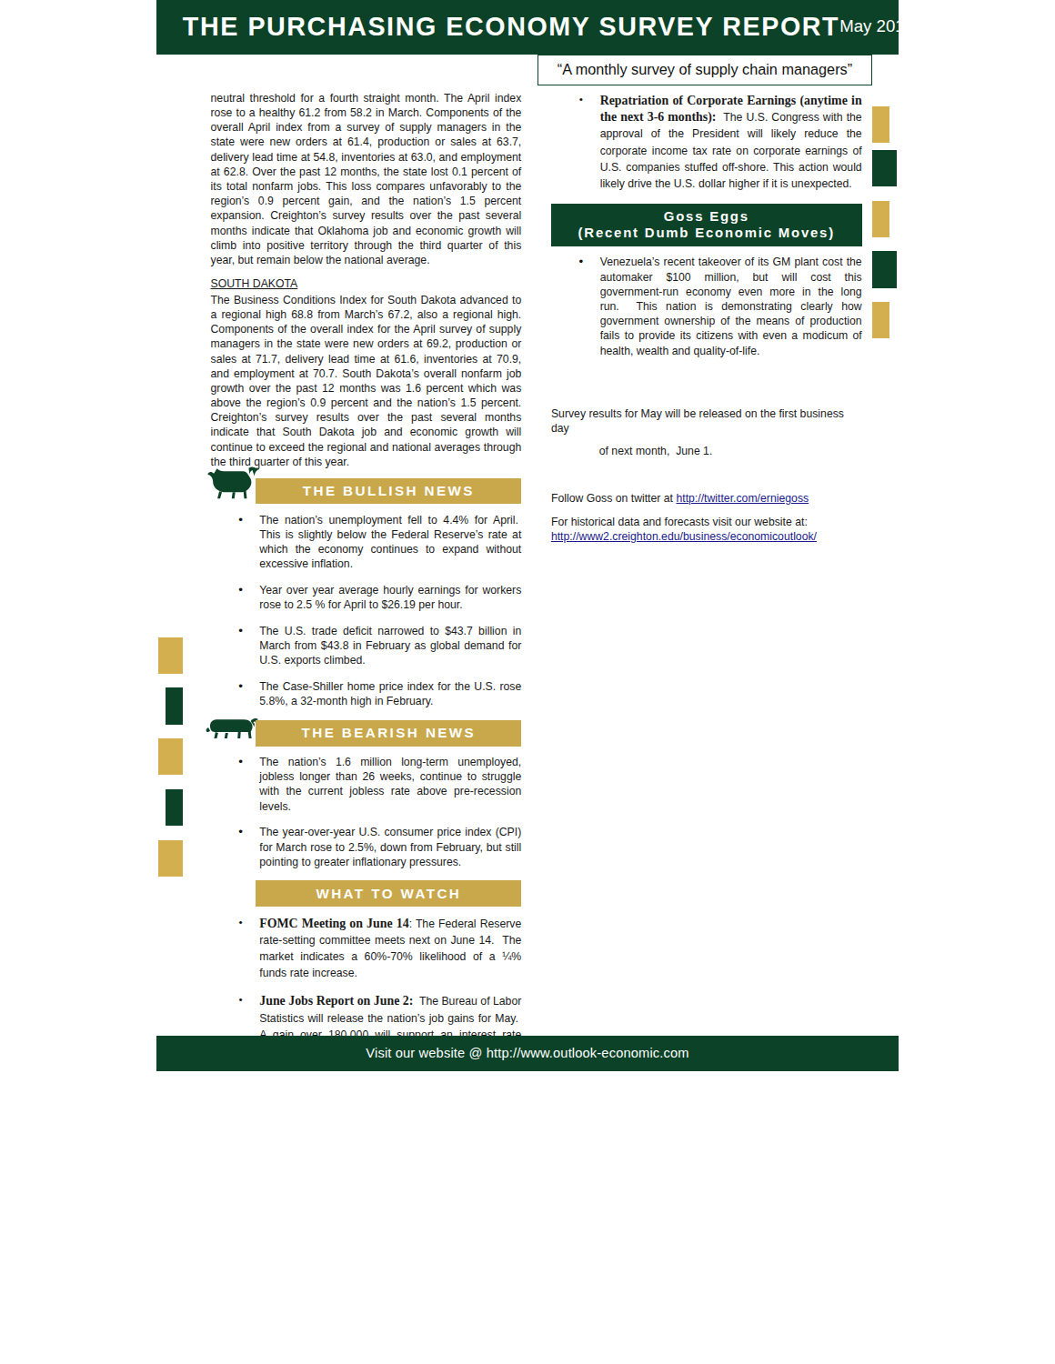THE PURCHASING ECONOMY SURVEY REPORT
May 2017
“A monthly survey of supply chain managers”
neutral threshold for a fourth straight month. The April index rose to a healthy 61.2 from 58.2 in March. Components of the overall April index from a survey of supply managers in the state were new orders at 61.4, production or sales at 63.7, delivery lead time at 54.8, inventories at 63.0, and employment at 62.8. Over the past 12 months, the state lost 0.1 percent of its total nonfarm jobs. This loss compares unfavorably to the region’s 0.9 percent gain, and the nation’s 1.5 percent expansion. Creighton’s survey results over the past several months indicate that Oklahoma job and economic growth will climb into positive territory through the third quarter of this year, but remain below the national average.
SOUTH DAKOTA
The Business Conditions Index for South Dakota advanced to a regional high 68.8 from March’s 67.2, also a regional high. Components of the overall index for the April survey of supply managers in the state were new orders at 69.2, production or sales at 71.7, delivery lead time at 61.6, inventories at 70.9, and employment at 70.7. South Dakota’s overall nonfarm job growth over the past 12 months was 1.6 percent which was above the region’s 0.9 percent and the nation’s 1.5 percent. Creighton’s survey results over the past several months indicate that South Dakota job and economic growth will continue to exceed the regional and national averages through the third quarter of this year.
THE BULLISH NEWS
The nation’s unemployment fell to 4.4% for April. This is slightly below the Federal Reserve’s rate at which the economy continues to expand without excessive inflation.
Year over year average hourly earnings for workers rose to 2.5 % for April to $26.19 per hour.
The U.S. trade deficit narrowed to $43.7 billion in March from $43.8 in February as global demand for U.S. exports climbed.
The Case-Shiller home price index for the U.S. rose 5.8%, a 32-month high in February.
THE BEARISH NEWS
The nation’s 1.6 million long-term unemployed, jobless longer than 26 weeks, continue to struggle with the current jobless rate above pre-recession levels.
The year-over-year U.S. consumer price index (CPI) for March rose to 2.5%, down from February, but still pointing to greater inflationary pressures.
WHAT TO WATCH
FOMC Meeting on June 14: The Federal Reserve rate-setting committee meets next on June 14. The market indicates a 60%-70% likelihood of a ¼% funds rate increase.
June Jobs Report on June 2: The Bureau of Labor Statistics will release the nation’s job gains for May. A gain over 180,000 will support an interest rate increase from the Fed on June 14.
Repatriation of Corporate Earnings (anytime in the next 3-6 months): The U.S. Congress with the approval of the President will likely reduce the corporate income tax rate on corporate earnings of U.S. companies stuffed off-shore. This action would likely drive the U.S. dollar higher if it is unexpected.
Goss Eggs
(Recent Dumb Economic Moves)
Venezuela’s recent takeover of its GM plant cost the automaker $100 million, but will cost this government-run economy even more in the long run. This nation is demonstrating clearly how government ownership of the means of production fails to provide its citizens with even a modicum of health, wealth and quality-of-life.
Survey results for May will be released on the first business day
of next month, June 1.
Follow Goss on twitter at http://twitter.com/erniegoss
For historical data and forecasts visit our website at:
http://www2.creighton.edu/business/economicoutlook/
Visit our website @ http://www.outlook-economic.com